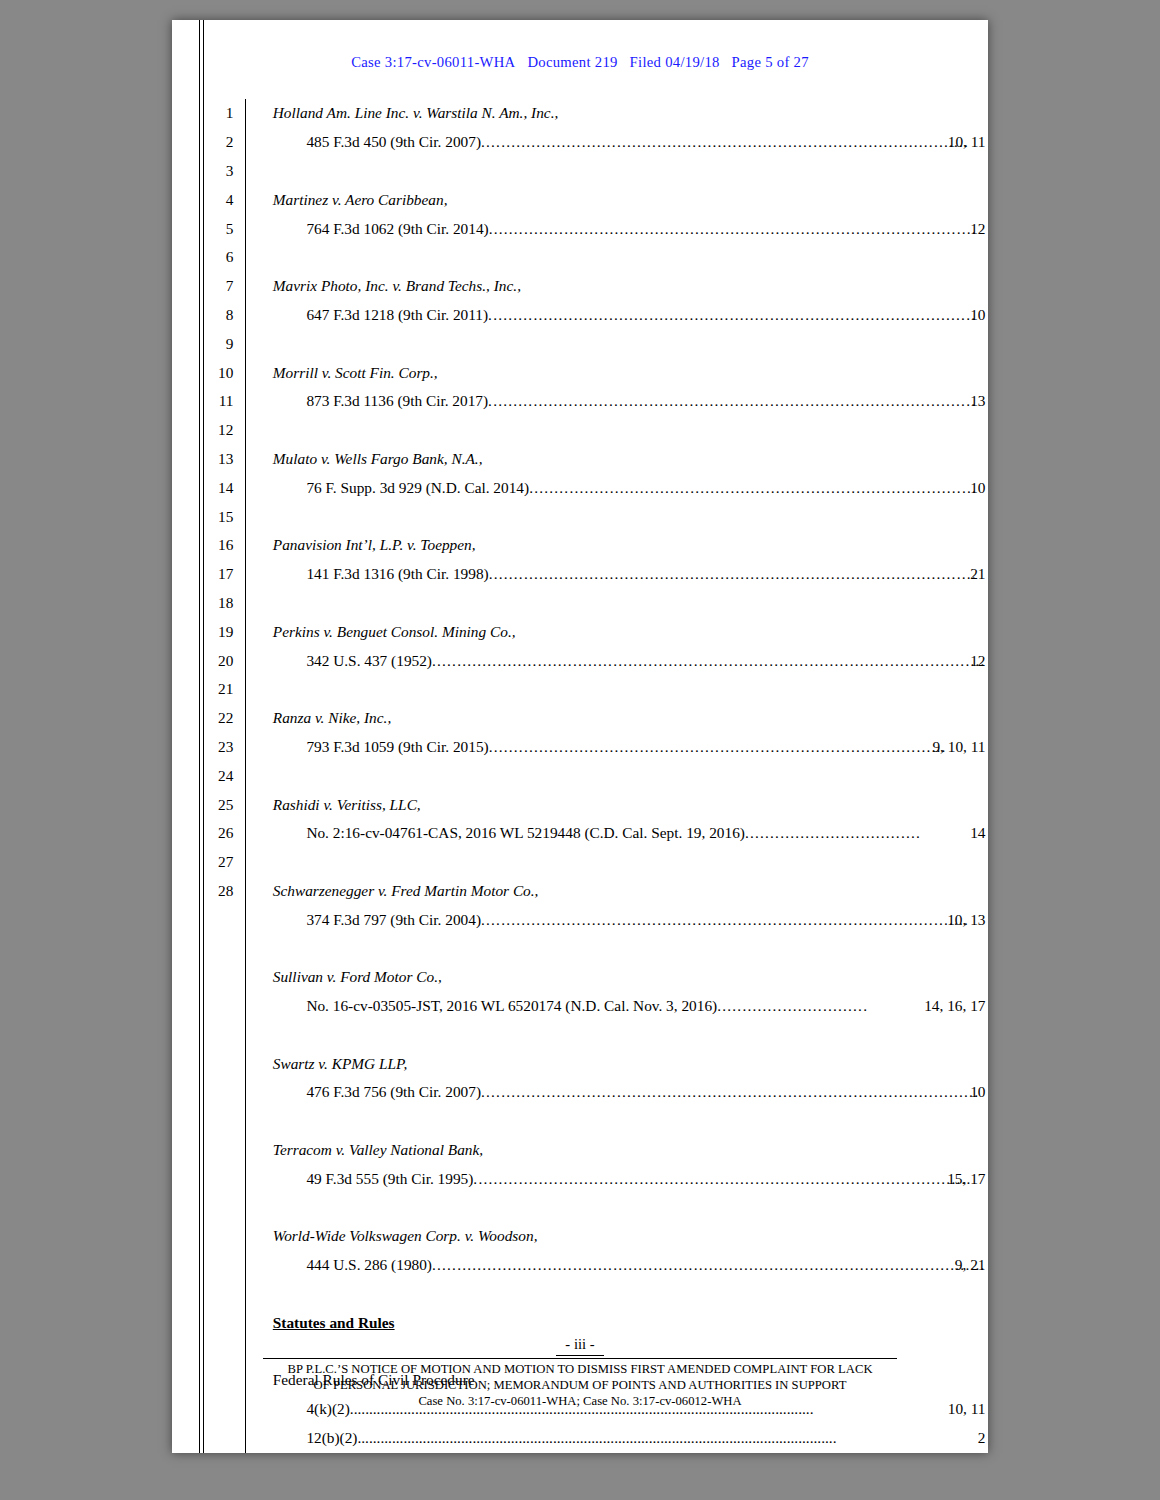Case 3:17-cv-06011-WHA Document 219 Filed 04/19/18 Page 5 of 27
1
2
3
4
5
6
7
8
9
10
11
12
13
14
15
16
17
18
19
20
21
22
23
24
25
26
27
28
Holland Am. Line Inc. v. Warstila N. Am., Inc.,
10, 11485 F.3d 450 (9th Cir. 2007).................................................................................................
Martinez v. Aero Caribbean,
12764 F.3d 1062 (9th Cir. 2014).................................................................................................
Mavrix Photo, Inc. v. Brand Techs., Inc.,
10647 F.3d 1218 (9th Cir. 2011).................................................................................................
Morrill v. Scott Fin. Corp.,
13873 F.3d 1136 (9th Cir. 2017).................................................................................................
Mulato v. Wells Fargo Bank, N.A.,
1076 F. Supp. 3d 929 (N.D. Cal. 2014).........................................................................................
Panavision Int’l, L.P. v. Toeppen,
21141 F.3d 1316 (9th Cir. 1998).................................................................................................
Perkins v. Benguet Consol. Mining Co.,
12342 U.S. 437 (1952)..............................................................................................................
Ranza v. Nike, Inc.,
9, 10, 11793 F.3d 1059 (9th Cir. 2015)...........................................................................................
Rashidi v. Veritiss, LLC,
14 No. 2:16-cv-04761-CAS, 2016 WL 5219448 (C.D. Cal. Sept. 19, 2016)...................................
Schwarzenegger v. Fred Martin Motor Co.,
10, 13374 F.3d 797 (9th Cir. 2004).................................................................................................
Sullivan v. Ford Motor Co.,
14, 16, 17 No. 16-cv-03505-JST, 2016 WL 6520174 (N.D. Cal. Nov. 3, 2016)..............................
Swartz v. KPMG LLP,
10476 F.3d 756 (9th Cir. 2007)...................................................................................................
Terracom v. Valley National Bank,
15, 1749 F.3d 555 (9th Cir. 1995)...................................................................................................
World-Wide Volkswagen Corp. v. Woodson,
9, 21444 U.S. 286 (1980)..............................................................................................................
Statutes and Rules
Federal Rules of Civil Procedure
10, 114(k)(2).........................................................................................................................
212(b)(2).............................................................................................................................
- iii -
BP P.L.C.’S NOTICE OF MOTION AND MOTION TO DISMISS FIRST AMENDED COMPLAINT FOR LACK
OF PERSONAL JURISDICTION; MEMORANDUM OF POINTS AND AUTHORITIES IN SUPPORT
Case No. 3:17-cv-06011-WHA; Case No. 3:17-cv-06012-WHA